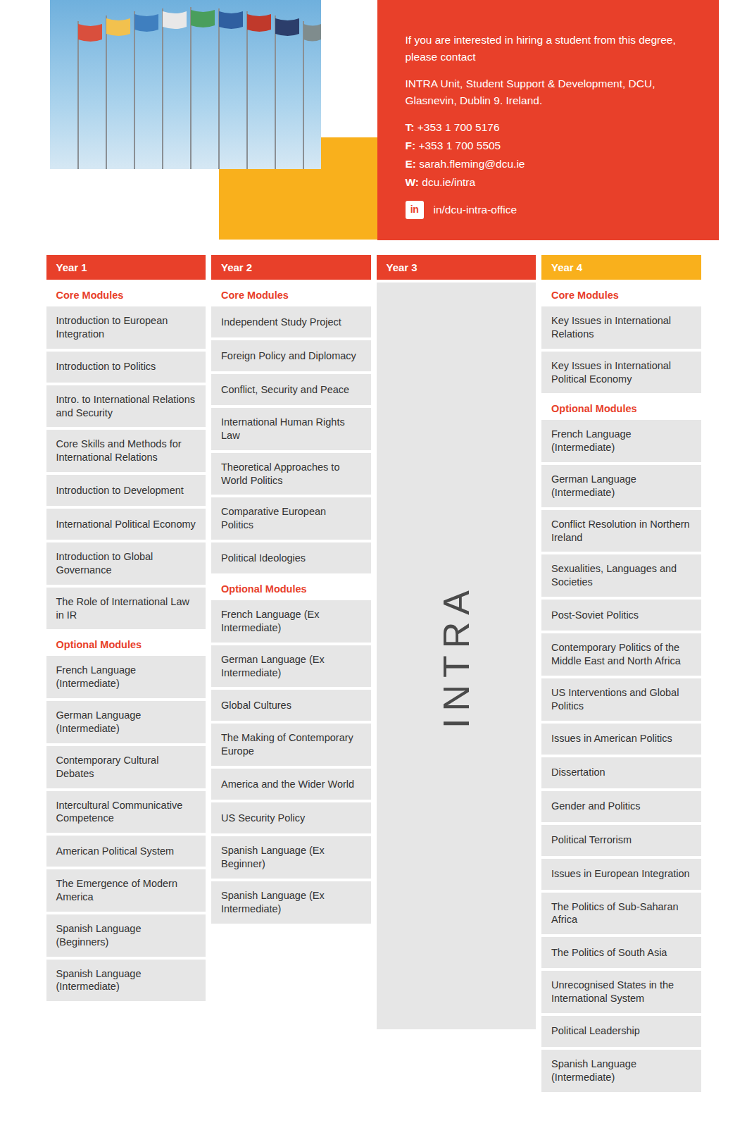If you are interested in hiring a student from this degree, please contact
INTRA Unit, Student Support & Development, DCU, Glasnevin, Dublin 9. Ireland.
T: +353 1 700 5176
F: +353 1 700 5505
E: sarah.fleming@dcu.ie
W: dcu.ie/intra
in in/dcu-intra-office
Year 1
Core Modules
Introduction to European Integration
Introduction to Politics
Intro. to International Relations and Security
Core Skills and Methods for International Relations
Introduction to Development
International Political Economy
Introduction to Global Governance
The Role of International Law in IR
Optional Modules
French Language (Intermediate)
German Language (Intermediate)
Contemporary Cultural Debates
Intercultural Communicative Competence
American Political System
The Emergence of Modern America
Spanish Language (Beginners)
Spanish Language (Intermediate)
Year 2
Core Modules
Independent Study Project
Foreign Policy and Diplomacy
Conflict, Security and Peace
International Human Rights Law
Theoretical Approaches to World Politics
Comparative European Politics
Political Ideologies
Optional Modules
French Language (Ex Intermediate)
German Language (Ex Intermediate)
Global Cultures
The Making of Contemporary Europe
America and the Wider World
US Security Policy
Spanish Language (Ex Beginner)
Spanish Language (Ex Intermediate)
Year 3
INTRA
Year 4
Core Modules
Key Issues in International Relations
Key Issues in International Political Economy
Optional Modules
French Language (Intermediate)
German Language (Intermediate)
Conflict Resolution in Northern Ireland
Sexualities, Languages and Societies
Post-Soviet Politics
Contemporary Politics of the Middle East and North Africa
US Interventions and Global Politics
Issues in American Politics
Dissertation
Gender and Politics
Political Terrorism
Issues in European Integration
The Politics of Sub-Saharan Africa
The Politics of South Asia
Unrecognised States in the International System
Political Leadership
Spanish Language (Intermediate)